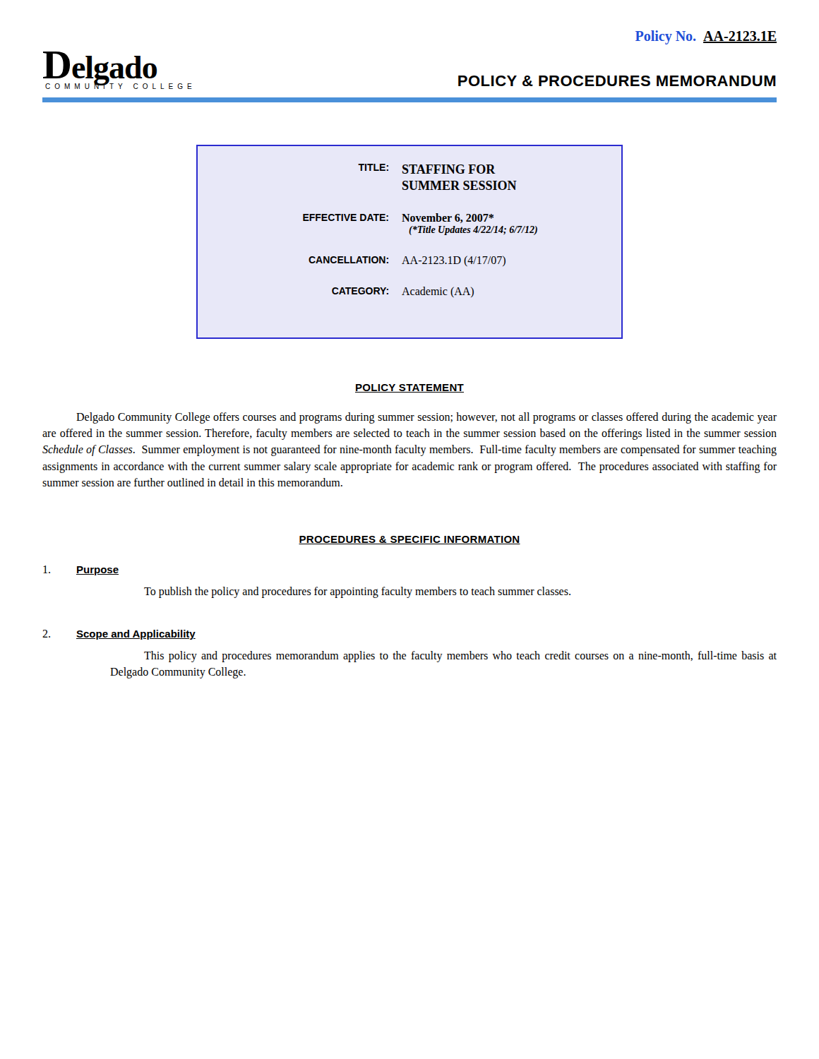Policy No. AA-2123.1E
Delgado
COMMUNITY COLLEGE
POLICY & PROCEDURES MEMORANDUM
| TITLE: | STAFFING FOR SUMMER SESSION |
| EFFECTIVE DATE: | November 6, 2007* (*Title Updates 4/22/14; 6/7/12) |
| CANCELLATION: | AA-2123.1D (4/17/07) |
| CATEGORY: | Academic (AA) |
POLICY STATEMENT
Delgado Community College offers courses and programs during summer session; however, not all programs or classes offered during the academic year are offered in the summer session. Therefore, faculty members are selected to teach in the summer session based on the offerings listed in the summer session Schedule of Classes. Summer employment is not guaranteed for nine-month faculty members. Full-time faculty members are compensated for summer teaching assignments in accordance with the current summer salary scale appropriate for academic rank or program offered. The procedures associated with staffing for summer session are further outlined in detail in this memorandum.
PROCEDURES & SPECIFIC INFORMATION
1.
Purpose
To publish the policy and procedures for appointing faculty members to teach summer classes.
2.
Scope and Applicability
This policy and procedures memorandum applies to the faculty members who teach credit courses on a nine-month, full-time basis at Delgado Community College.